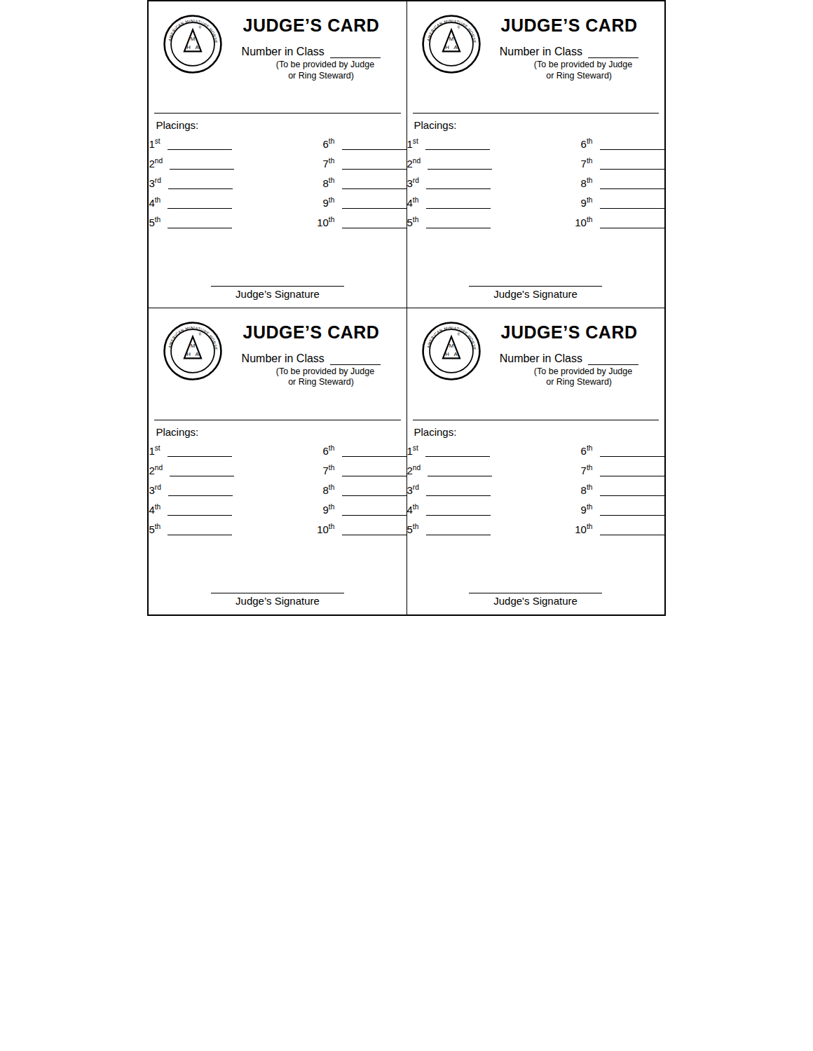| M H A ® AMERICAN MINIATURE HORSE ASSOCIATION JUDGE’S CARD Number in Class (To be provided by Judge or Ring Steward) Placings: / 1 st / 6 th / / 2 nd / 7 th / / 3 rd / 8 th / / 4 th / 9 th / / 5 th / 10 th / Judge’s Signature | M H A ® AMERICAN MINIATURE HORSE ASSOCIATION JUDGE’S CARD Number in Class (To be provided by Judge or Ring Steward) Placings: / 1 st / 6 th / / 2 nd / 7 th / / 3 rd / 8 th / / 4 th / 9 th / / 5 th / 10 th / Judge's Signature |
| M H A ® AMERICAN MINIATURE HORSE ASSOCIATION JUDGE’S CARD Number in Class (To be provided by Judge or Ring Steward) Placings: / 1 st / 6 th / / 2 nd / 7 th / / 3 rd / 8 th / / 4 th / 9 th / / 5 th / 10 th / Judge’s Signature | M H A ® AMERICAN MINIATURE HORSE ASSOCIATION JUDGE’S CARD Number in Class (To be provided by Judge or Ring Steward) Placings: / 1 st / 6 th / / 2 nd / 7 th / / 3 rd / 8 th / / 4 th / 9 th / / 5 th / 10 th / Judge's Signature |